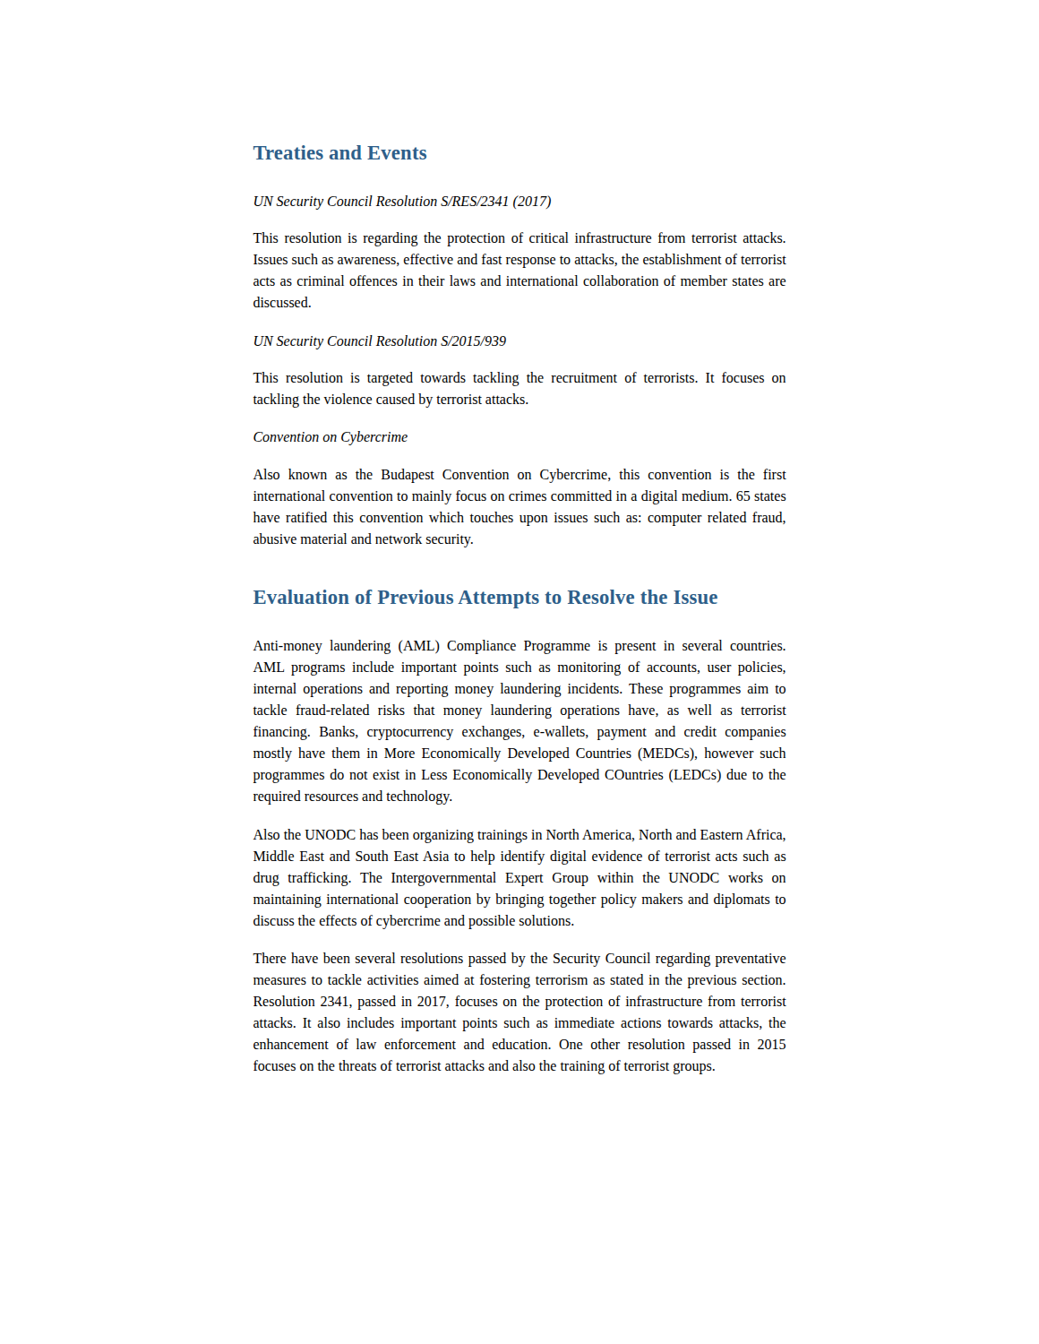Treaties and Events
UN Security Council Resolution S/RES/2341 (2017)
This resolution is regarding the protection of critical infrastructure from terrorist attacks. Issues such as awareness, effective and fast response to attacks, the establishment of terrorist acts as criminal offences in their laws and international collaboration of member states are discussed.
UN Security Council Resolution S/2015/939
This resolution is targeted towards tackling the recruitment of terrorists. It focuses on tackling the violence caused by terrorist attacks.
Convention on Cybercrime
Also known as the Budapest Convention on Cybercrime, this convention is the first international convention to mainly focus on crimes committed in a digital medium. 65 states have ratified this convention which touches upon issues such as: computer related fraud, abusive material and network security.
Evaluation of Previous Attempts to Resolve the Issue
Anti-money laundering (AML) Compliance Programme is present in several countries. AML programs include important points such as monitoring of accounts, user policies, internal operations and reporting money laundering incidents. These programmes aim to tackle fraud-related risks that money laundering operations have, as well as terrorist financing. Banks, cryptocurrency exchanges, e-wallets, payment and credit companies mostly have them in More Economically Developed Countries (MEDCs), however such programmes do not exist in Less Economically Developed COuntries (LEDCs) due to the required resources and technology.
Also the UNODC has been organizing trainings in North America, North and Eastern Africa, Middle East and South East Asia to help identify digital evidence of terrorist acts such as drug trafficking. The Intergovernmental Expert Group within the UNODC works on maintaining international cooperation by bringing together policy makers and diplomats to discuss the effects of cybercrime and possible solutions.
There have been several resolutions passed by the Security Council regarding preventative measures to tackle activities aimed at fostering terrorism as stated in the previous section. Resolution 2341, passed in 2017, focuses on the protection of infrastructure from terrorist attacks. It also includes important points such as immediate actions towards attacks, the enhancement of law enforcement and education. One other resolution passed in 2015 focuses on the threats of terrorist attacks and also the training of terrorist groups.